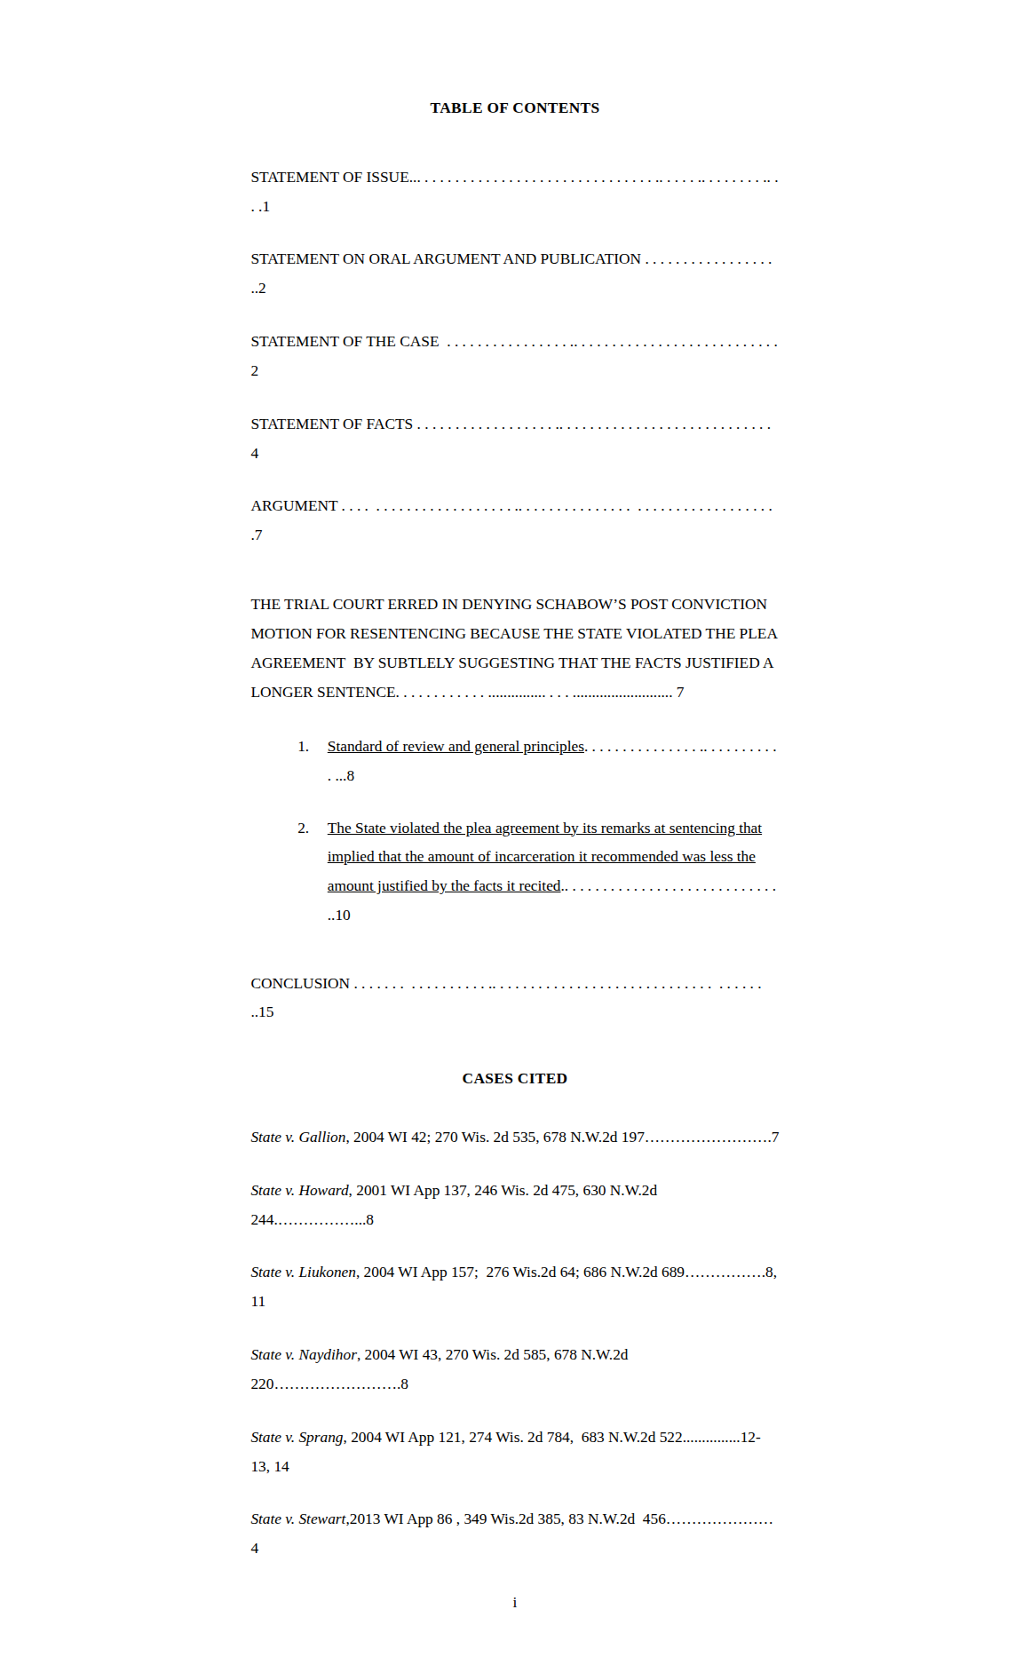TABLE OF CONTENTS
STATEMENT OF ISSUE... . . . . . . . . . . . . . . . . . . . . . . . . . . . . . . .. . . . . .. . . . . . . . .. . . .1
STATEMENT ON ORAL ARGUMENT AND PUBLICATION . . . . . . . . . . . . . . . . . ..2
STATEMENT OF THE CASE . . . . . . . . . . . . . . . . .. . . . . . . . . . . . . . . . . . . . . . . . . . . 2
STATEMENT OF FACTS . . . . . . . . . . . . . . . . . . .. . . . . . . . . . . . . . . . . . . . . . . . . . . . 4
ARGUMENT . . . . . . . . . . . . . . . . . . . . . . .. . . . . . . . . . . . . . . . . . . . . . . . . . . . . . . . . .7
THE TRIAL COURT ERRED IN DENYING SCHABOW’S POST CONVICTION MOTION FOR RESENTENCING BECAUSE THE STATE VIOLATED THE PLEA AGREEMENT BY SUBTLELY SUGGESTING THAT THE FACTS JUSTIFIED A LONGER SENTENCE. . . . . . . . . . . . ............... . . . .......................... 7
Standard of review and general principles. . . . . . . . . . . . . . . .. . . . . . . . . . . ...8
The State violated the plea agreement by its remarks at sentencing that implied that the amount of incarceration it recommended was less the amount justified by the facts it recited.. . . . . . . . . . . . . . . . . . . . . . . . . . . . ..10
CONCLUSION . . . . . . . . . . . . . . . . . .. . . . . . . . . . . . . . . . . . . . . . . . . . . . . . . . . . . ..15
CASES CITED
State v. Gallion, 2004 WI 42; 270 Wis. 2d 535, 678 N.W.2d 197…………………….7
State v. Howard, 2001 WI App 137, 246 Wis. 2d 475, 630 N.W.2d 244.……………...8
State v. Liukonen, 2004 WI App 157; 276 Wis.2d 64; 686 N.W.2d 689…………….8, 11
State v. Naydihor, 2004 WI 43, 270 Wis. 2d 585, 678 N.W.2d 220…………………….8
State v. Sprang, 2004 WI App 121, 274 Wis. 2d 784, 683 N.W.2d 522...............12-13, 14
State v. Stewart,2013 WI App 86 , 349 Wis.2d 385, 83 N.W.2d 456…………………4
i